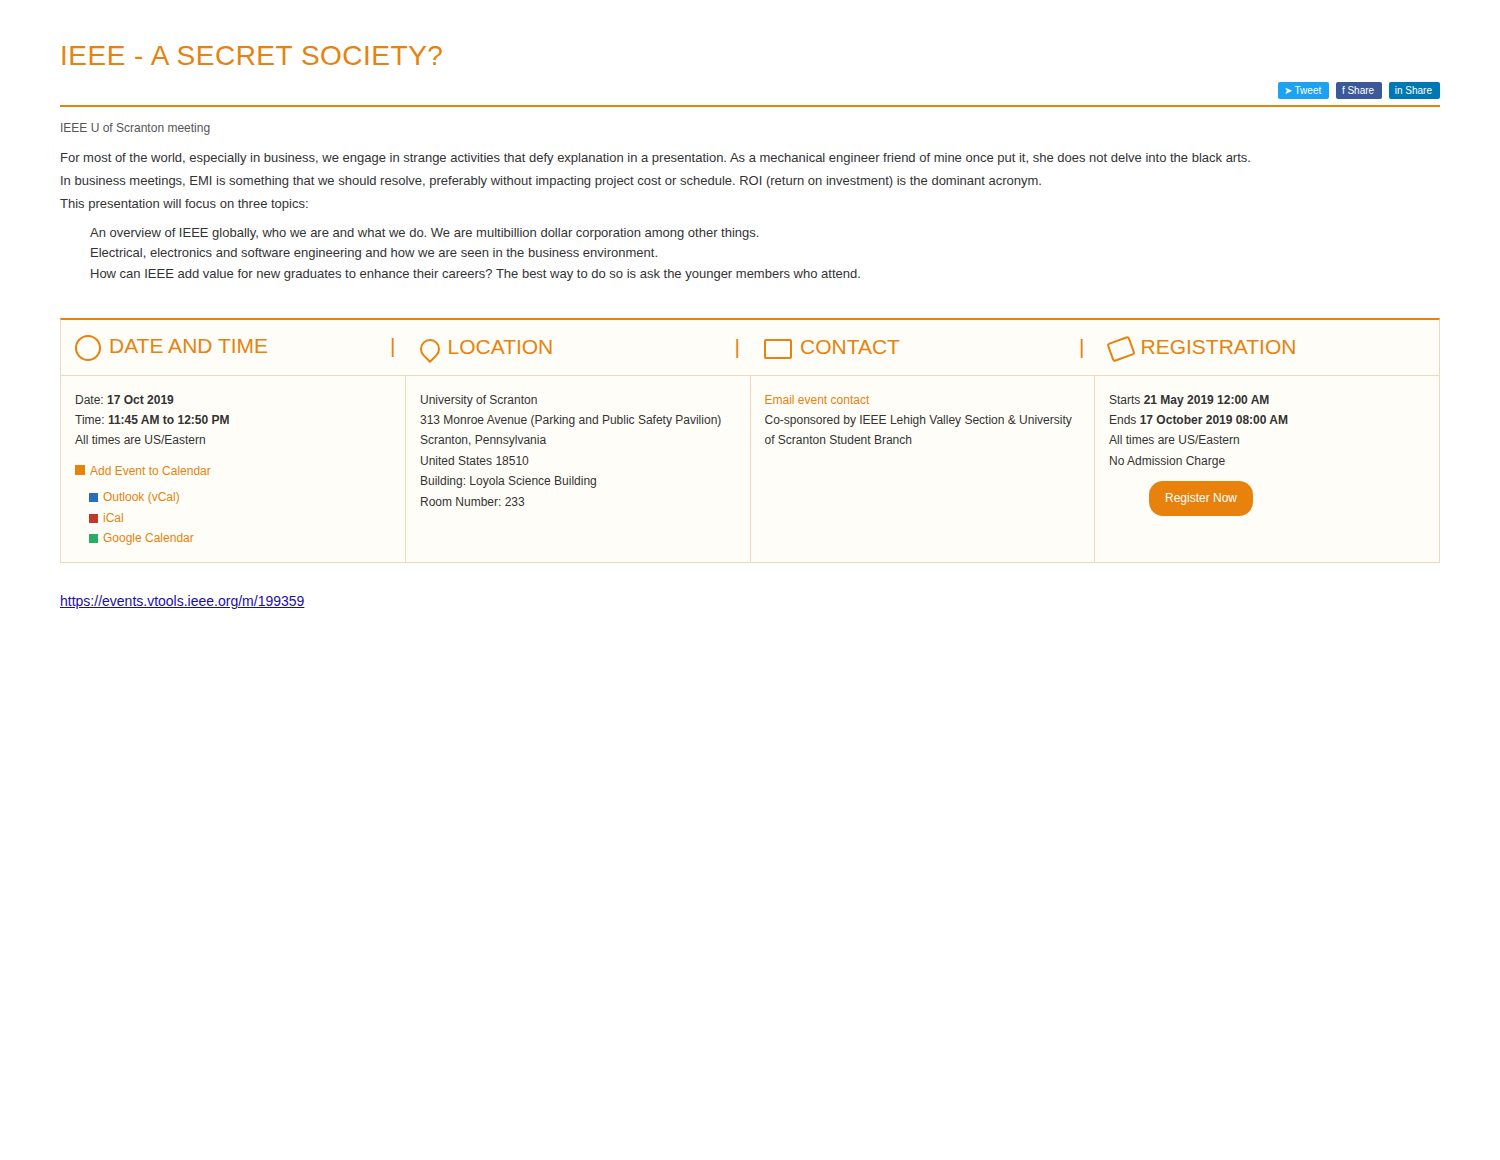IEEE - A SECRET SOCIETY?
➤ Tweet f Share in Share
IEEE U of Scranton meeting
For most of the world, especially in business, we engage in strange activities that defy explanation in a presentation. As a mechanical engineer friend of mine once put it, she does not delve into the black arts.
In business meetings, EMI is something that we should resolve, preferably without impacting project cost or schedule. ROI (return on investment) is the dominant acronym.
This presentation will focus on three topics:
An overview of IEEE globally, who we are and what we do. We are multibillion dollar corporation among other things.
Electrical, electronics and software engineering and how we are seen in the business environment.
How can IEEE add value for new graduates to enhance their careers? The best way to do so is ask the younger members who attend.
| DATE AND TIME / | LOCATION / | CONTACT / | REGISTRATION |
| --- | --- | --- | --- |
| Date: 17 Oct 2019 Time: 11:45 AM to 12:50 PM All times are US/Eastern Add Event to Calendar Outlook (vCal) iCal Google Calendar | University of Scranton 313 Monroe Avenue (Parking and Public Safety Pavilion) Scranton, Pennsylvania United States 18510 Building: Loyola Science Building Room Number: 233 | Email event contact Co-sponsored by IEEE Lehigh Valley Section & University of Scranton Student Branch | Starts 21 May 2019 12:00 AM Ends 17 October 2019 08:00 AM All times are US/Eastern No Admission Charge Register Now |
https://events.vtools.ieee.org/m/199359